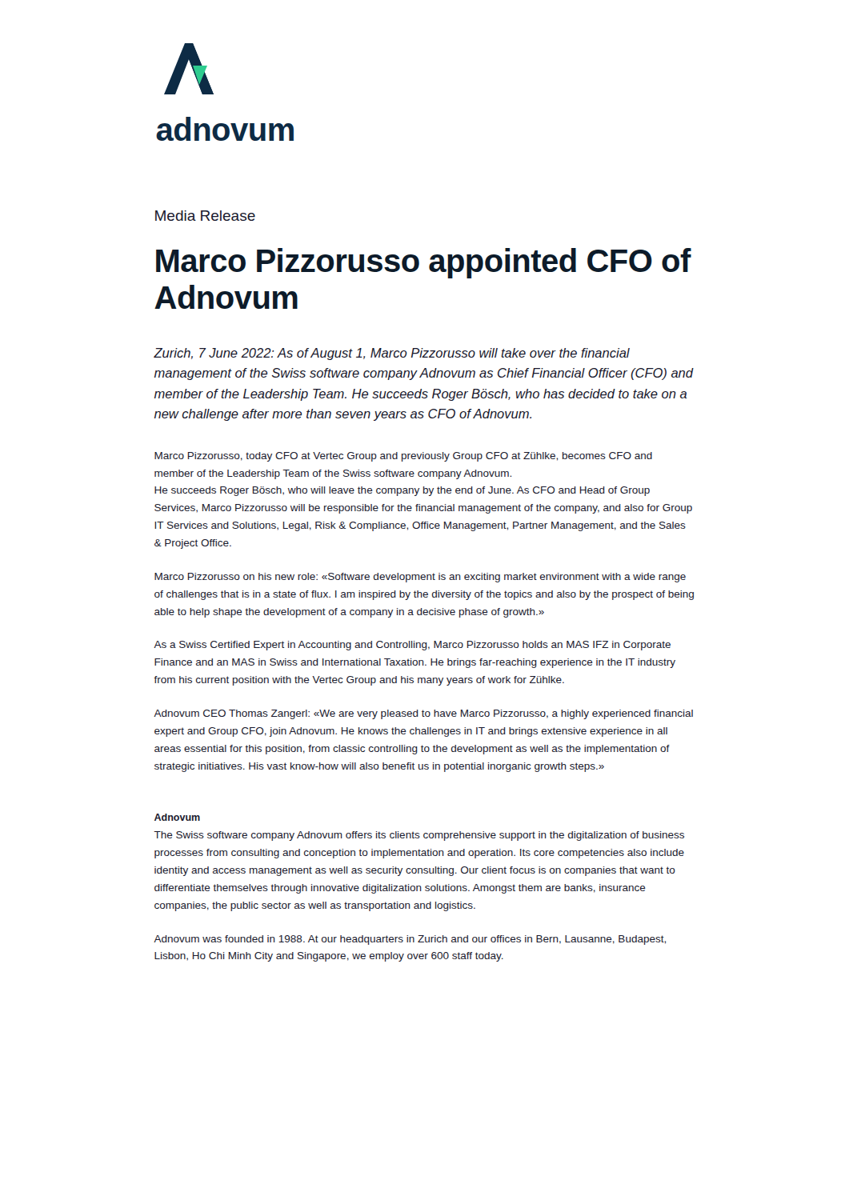adnovum
Media Release
Marco Pizzorusso appointed CFO of Adnovum
Zurich, 7 June 2022: As of August 1, Marco Pizzorusso will take over the financial management of the Swiss software company Adnovum as Chief Financial Officer (CFO) and member of the Leadership Team. He succeeds Roger Bösch, who has decided to take on a new challenge after more than seven years as CFO of Adnovum.
Marco Pizzorusso, today CFO at Vertec Group and previously Group CFO at Zühlke, becomes CFO and member of the Leadership Team of the Swiss software company Adnovum.
He succeeds Roger Bösch, who will leave the company by the end of June. As CFO and Head of Group Services, Marco Pizzorusso will be responsible for the financial management of the company, and also for Group IT Services and Solutions, Legal, Risk & Compliance, Office Management, Partner Management, and the Sales & Project Office.
Marco Pizzorusso on his new role: «Software development is an exciting market environment with a wide range of challenges that is in a state of flux. I am inspired by the diversity of the topics and also by the prospect of being able to help shape the development of a company in a decisive phase of growth.»
As a Swiss Certified Expert in Accounting and Controlling, Marco Pizzorusso holds an MAS IFZ in Corporate Finance and an MAS in Swiss and International Taxation. He brings far-reaching experience in the IT industry from his current position with the Vertec Group and his many years of work for Zühlke.
Adnovum CEO Thomas Zangerl: «We are very pleased to have Marco Pizzorusso, a highly experienced financial expert and Group CFO, join Adnovum. He knows the challenges in IT and brings extensive experience in all areas essential for this position, from classic controlling to the development as well as the implementation of strategic initiatives. His vast know-how will also benefit us in potential inorganic growth steps.»
Adnovum
The Swiss software company Adnovum offers its clients comprehensive support in the digitalization of business processes from consulting and conception to implementation and operation. Its core competencies also include identity and access management as well as security consulting. Our client focus is on companies that want to differentiate themselves through innovative digitalization solutions. Amongst them are banks, insurance companies, the public sector as well as transportation and logistics.
Adnovum was founded in 1988. At our headquarters in Zurich and our offices in Bern, Lausanne, Budapest, Lisbon, Ho Chi Minh City and Singapore, we employ over 600 staff today.